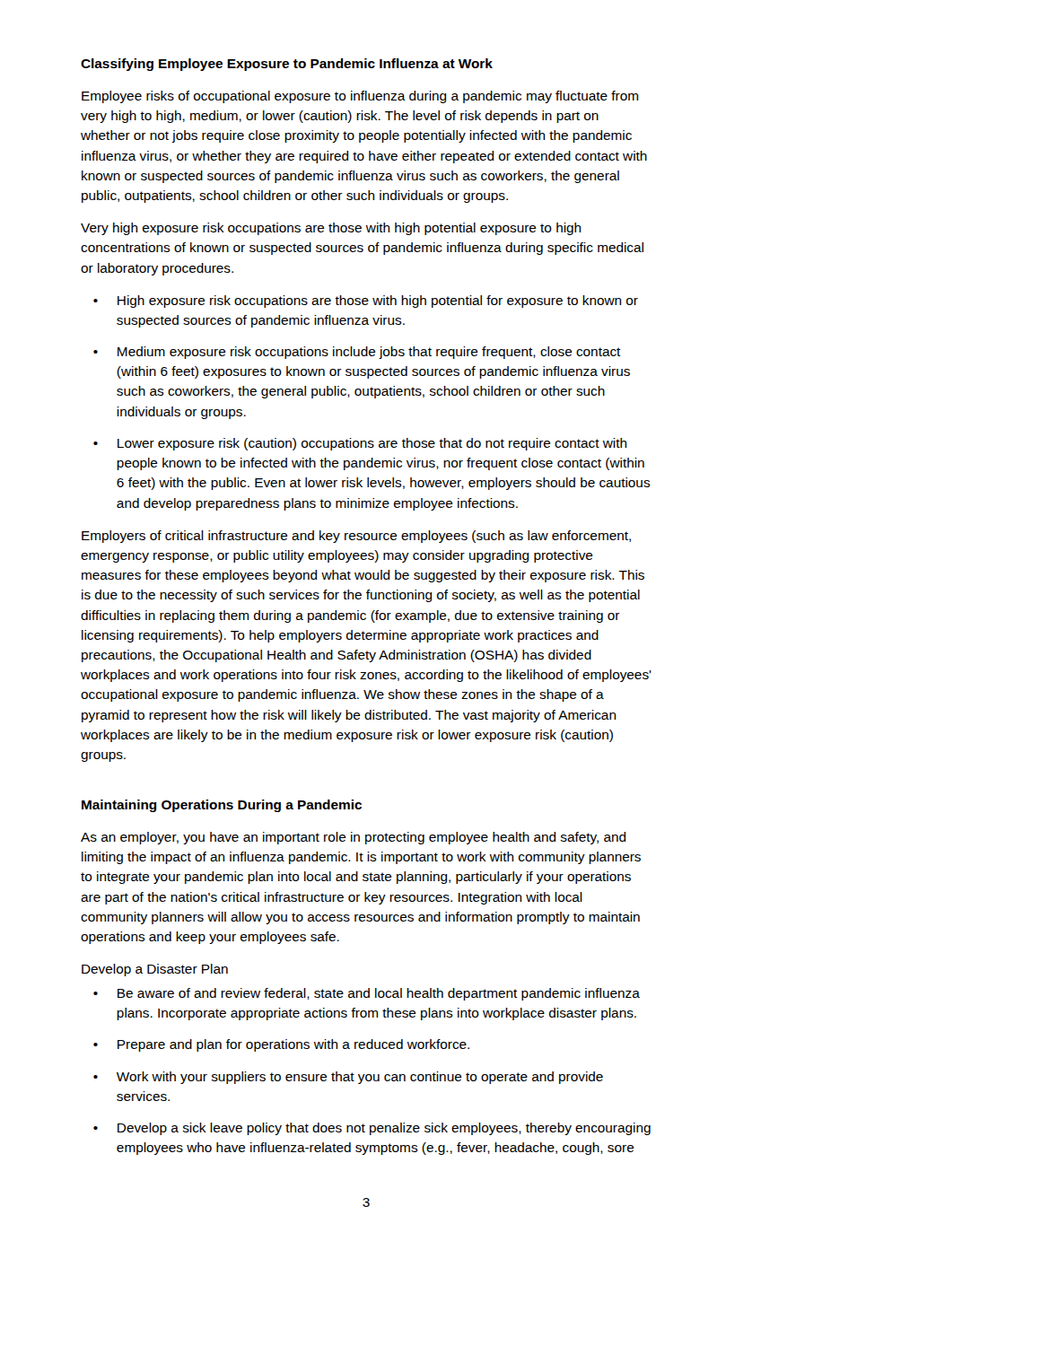Classifying Employee Exposure to Pandemic Influenza at Work
Employee risks of occupational exposure to influenza during a pandemic may fluctuate from very high to high, medium, or lower (caution) risk. The level of risk depends in part on whether or not jobs require close proximity to people potentially infected with the pandemic influenza virus, or whether they are required to have either repeated or extended contact with known or suspected sources of pandemic influenza virus such as coworkers, the general public, outpatients, school children or other such individuals or groups.
Very high exposure risk occupations are those with high potential exposure to high concentrations of known or suspected sources of pandemic influenza during specific medical or laboratory procedures.
High exposure risk occupations are those with high potential for exposure to known or suspected sources of pandemic influenza virus.
Medium exposure risk occupations include jobs that require frequent, close contact (within 6 feet) exposures to known or suspected sources of pandemic influenza virus such as coworkers, the general public, outpatients, school children or other such individuals or groups.
Lower exposure risk (caution) occupations are those that do not require contact with people known to be infected with the pandemic virus, nor frequent close contact (within 6 feet) with the public. Even at lower risk levels, however, employers should be cautious and develop preparedness plans to minimize employee infections.
Employers of critical infrastructure and key resource employees (such as law enforcement, emergency response, or public utility employees) may consider upgrading protective measures for these employees beyond what would be suggested by their exposure risk. This is due to the necessity of such services for the functioning of society, as well as the potential difficulties in replacing them during a pandemic (for example, due to extensive training or licensing requirements). To help employers determine appropriate work practices and precautions, the Occupational Health and Safety Administration (OSHA) has divided workplaces and work operations into four risk zones, according to the likelihood of employees' occupational exposure to pandemic influenza. We show these zones in the shape of a pyramid to represent how the risk will likely be distributed. The vast majority of American workplaces are likely to be in the medium exposure risk or lower exposure risk (caution) groups.
Maintaining Operations During a Pandemic
As an employer, you have an important role in protecting employee health and safety, and limiting the impact of an influenza pandemic. It is important to work with community planners to integrate your pandemic plan into local and state planning, particularly if your operations are part of the nation's critical infrastructure or key resources. Integration with local community planners will allow you to access resources and information promptly to maintain operations and keep your employees safe.
Develop a Disaster Plan
Be aware of and review federal, state and local health department pandemic influenza plans. Incorporate appropriate actions from these plans into workplace disaster plans.
Prepare and plan for operations with a reduced workforce.
Work with your suppliers to ensure that you can continue to operate and provide services.
Develop a sick leave policy that does not penalize sick employees, thereby encouraging employees who have influenza-related symptoms (e.g., fever, headache, cough, sore
3